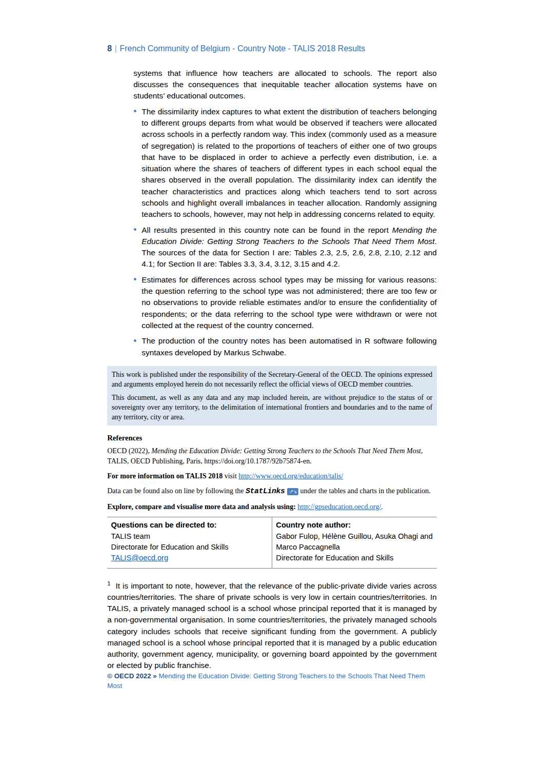8|French Community of Belgium - Country Note - TALIS 2018 Results
systems that influence how teachers are allocated to schools. The report also discusses the consequences that inequitable teacher allocation systems have on students’ educational outcomes.
The dissimilarity index captures to what extent the distribution of teachers belonging to different groups departs from what would be observed if teachers were allocated across schools in a perfectly random way. This index (commonly used as a measure of segregation) is related to the proportions of teachers of either one of two groups that have to be displaced in order to achieve a perfectly even distribution, i.e. a situation where the shares of teachers of different types in each school equal the shares observed in the overall population. The dissimilarity index can identify the teacher characteristics and practices along which teachers tend to sort across schools and highlight overall imbalances in teacher allocation. Randomly assigning teachers to schools, however, may not help in addressing concerns related to equity.
All results presented in this country note can be found in the report Mending the Education Divide: Getting Strong Teachers to the Schools That Need Them Most. The sources of the data for Section I are: Tables 2.3, 2.5, 2.6, 2.8, 2.10, 2.12 and 4.1; for Section II are: Tables 3.3, 3.4, 3.12, 3.15 and 4.2.
Estimates for differences across school types may be missing for various reasons: the question referring to the school type was not administered; there are too few or no observations to provide reliable estimates and/or to ensure the confidentiality of respondents; or the data referring to the school type were withdrawn or were not collected at the request of the country concerned.
The production of the country notes has been automatised in R software following syntaxes developed by Markus Schwabe.
This work is published under the responsibility of the Secretary-General of the OECD. The opinions expressed and arguments employed herein do not necessarily reflect the official views of OECD member countries.
This document, as well as any data and any map included herein, are without prejudice to the status of or sovereignty over any territory, to the delimitation of international frontiers and boundaries and to the name of any territory, city or area.
References
OECD (2022), Mending the Education Divide: Getting Strong Teachers to the Schools That Need Them Most, TALIS, OECD Publishing, Paris, https://doi.org/10.1787/92b75874-en.
For more information on TALIS 2018 visit http://www.oecd.org/education/talis/
Data can be found also on line by following the StatLinks ↗↘ under the tables and charts in the publication.
Explore, compare and visualise more data and analysis using: http://gpseducation.oecd.org/.
| Questions can be directed to: TALIS team Directorate for Education and Skills TALIS@oecd.org | Country note author: Gabor Fulop, Hélène Guillou, Asuka Ohagi and Marco Paccagnella Directorate for Education and Skills |
1 It is important to note, however, that the relevance of the public-private divide varies across countries/territories. The share of private schools is very low in certain countries/territories. In TALIS, a privately managed school is a school whose principal reported that it is managed by a non-governmental organisation. In some countries/territories, the privately managed schools category includes schools that receive significant funding from the government. A publicly managed school is a school whose principal reported that it is managed by a public education authority, government agency, municipality, or governing board appointed by the government or elected by public franchise.
© OECD 2022 » Mending the Education Divide: Getting Strong Teachers to the Schools That Need Them Most